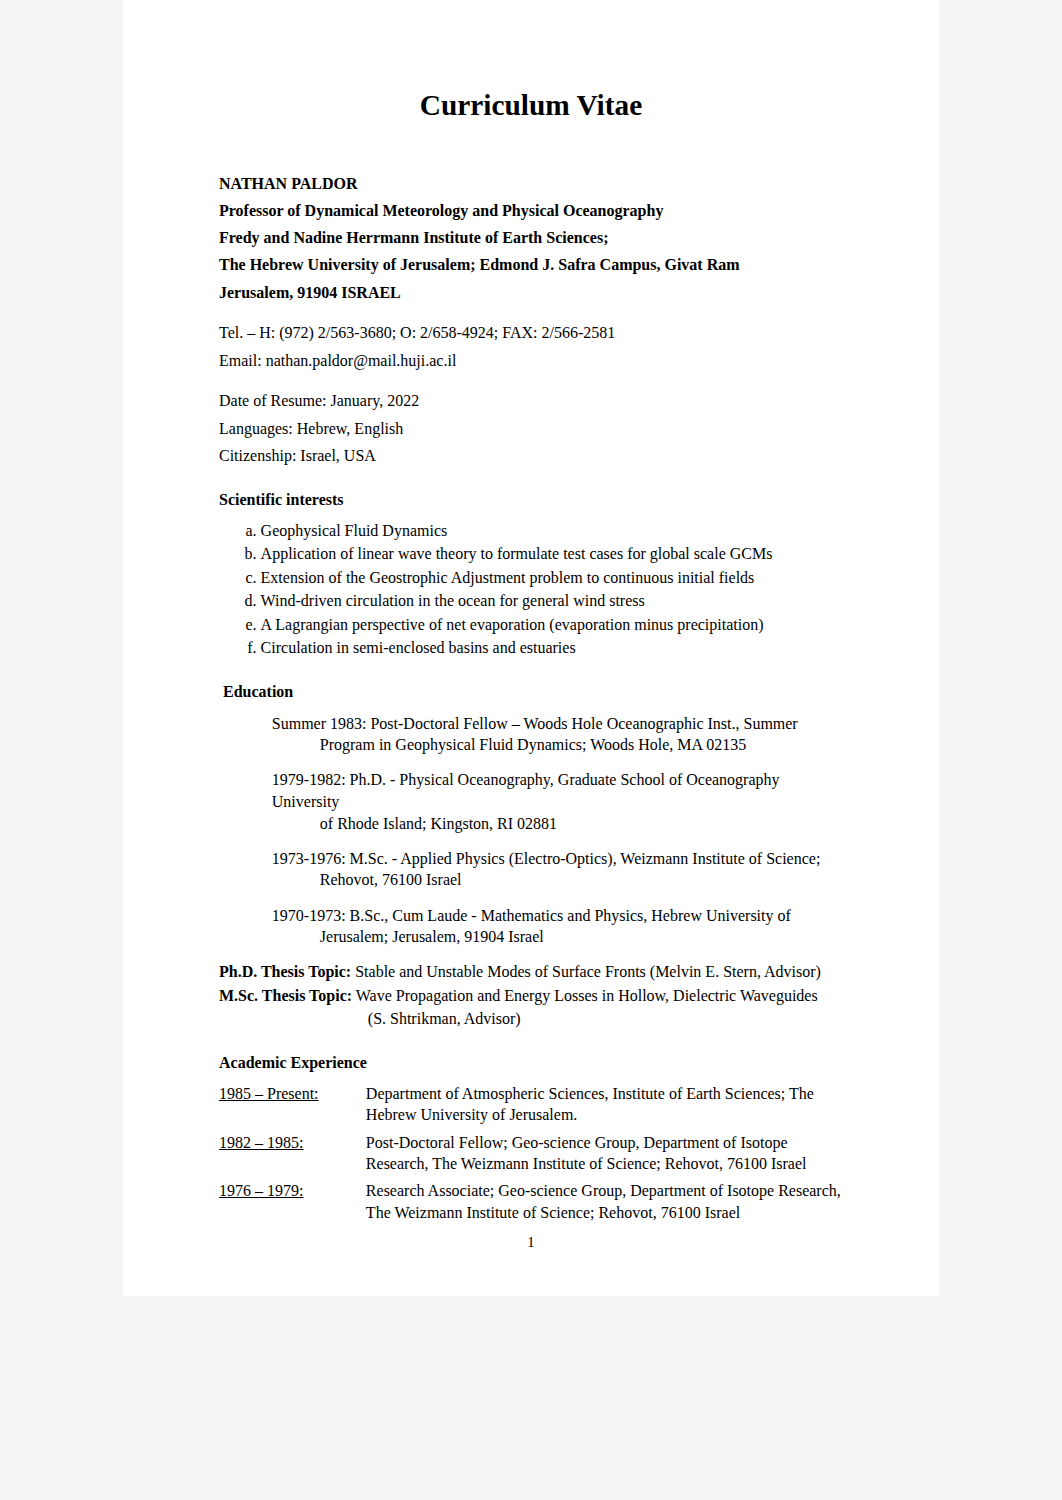Curriculum Vitae
NATHAN PALDOR
Professor of Dynamical Meteorology and Physical Oceanography
Fredy and Nadine Herrmann Institute of Earth Sciences;
The Hebrew University of Jerusalem; Edmond J. Safra Campus, Givat Ram
Jerusalem, 91904 ISRAEL
Tel. – H: (972) 2/563-3680; O: 2/658-4924; FAX: 2/566-2581
Email: nathan.paldor@mail.huji.ac.il
Date of Resume: January, 2022
Languages: Hebrew, English
Citizenship: Israel, USA
Scientific interests
Geophysical Fluid Dynamics
Application of linear wave theory to formulate test cases for global scale GCMs
Extension of the Geostrophic Adjustment problem to continuous initial fields
Wind-driven circulation in the ocean for general wind stress
A Lagrangian perspective of net evaporation (evaporation minus precipitation)
Circulation in semi-enclosed basins and estuaries
Education
Summer 1983: Post-Doctoral Fellow – Woods Hole Oceanographic Inst., Summer Program in Geophysical Fluid Dynamics; Woods Hole, MA 02135
1979-1982: Ph.D. - Physical Oceanography, Graduate School of Oceanography University of Rhode Island; Kingston, RI 02881
1973-1976: M.Sc. - Applied Physics (Electro-Optics), Weizmann Institute of Science; Rehovot, 76100 Israel
1970-1973: B.Sc., Cum Laude - Mathematics and Physics, Hebrew University of Jerusalem; Jerusalem, 91904 Israel
Ph.D. Thesis Topic: Stable and Unstable Modes of Surface Fronts (Melvin E. Stern, Advisor)
M.Sc. Thesis Topic: Wave Propagation and Energy Losses in Hollow, Dielectric Waveguides
(S. Shtrikman, Advisor)
Academic Experience
| 1985 – Present: | Department of Atmospheric Sciences, Institute of Earth Sciences; The Hebrew University of Jerusalem. |
| 1982 – 1985: | Post-Doctoral Fellow; Geo-science Group, Department of Isotope Research, The Weizmann Institute of Science; Rehovot, 76100 Israel |
| 1976 – 1979: | Research Associate; Geo-science Group, Department of Isotope Research, The Weizmann Institute of Science; Rehovot, 76100 Israel |
1